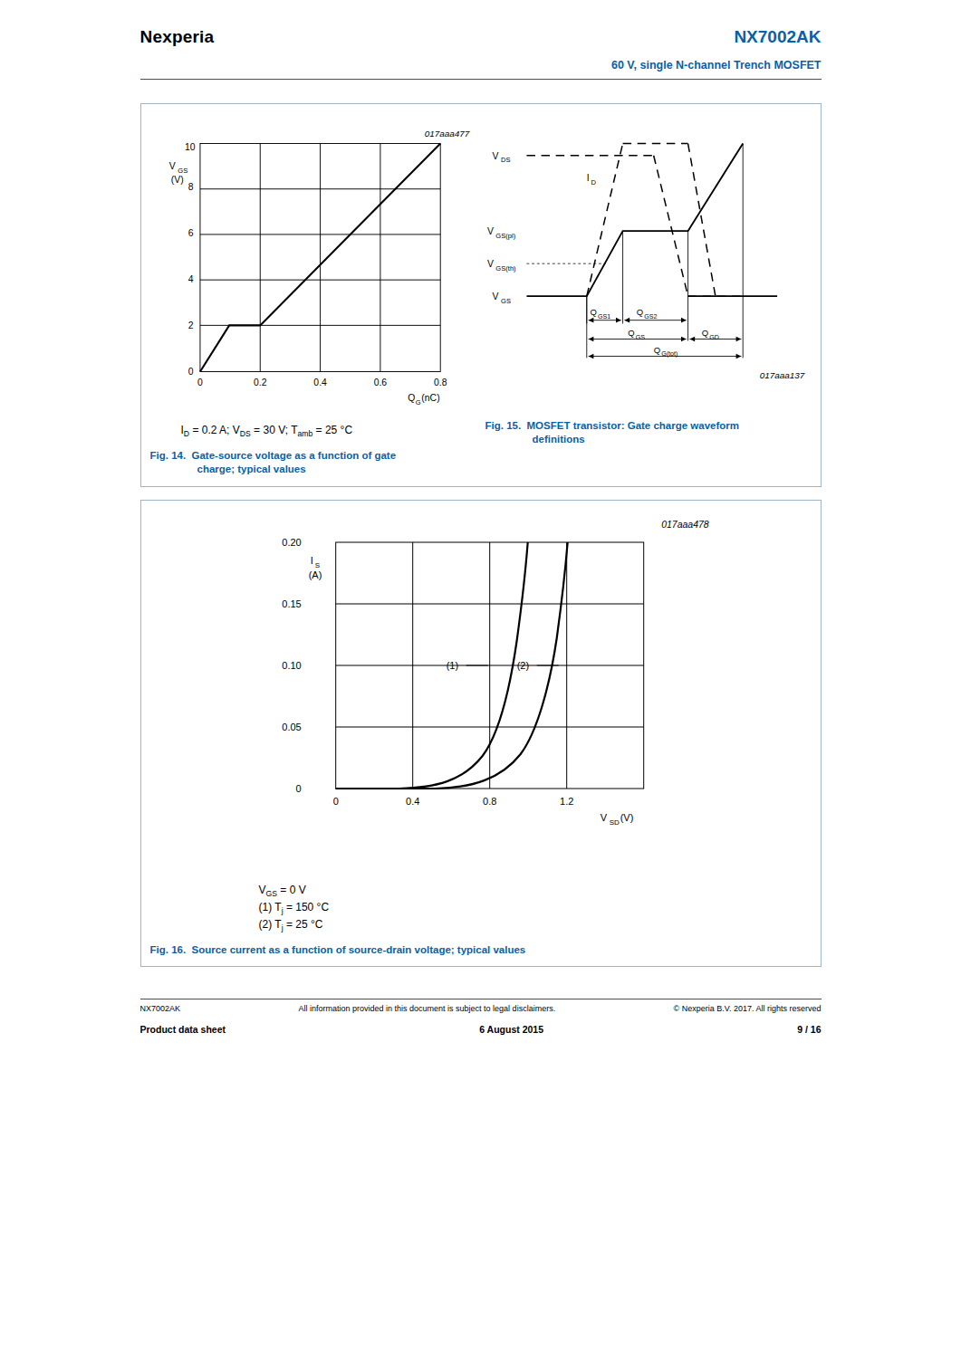Nexperia
NX7002AK
60 V, single N-channel Trench MOSFET
017aaa477 10 V GS (V) 8 6 4 2 0 0 0.2 0.4 0.6 0.8 Q G (nC)
ID = 0.2 A; VDS = 30 V; Tamb = 25 °C
Fig. 14. Gate-source voltage as a function of gate
charge; typical values
V DS I D V GS(pl) V GS(th) V GS Q GS1 Q GS2 Q GS Q GD Q G(tot) 017aaa137
Fig. 15. MOSFET transistor: Gate charge waveform
definitions
017aaa478 0.20 0.15 0.10 0.05 0 I S (A) (1) (2) 0 0.4 0.8 1.2 V SD (V)
VGS = 0 V
(1) Tj = 150 °C
(2) Tj = 25 °C
Fig. 16. Source current as a function of source-drain voltage; typical values
NX7002AK
All information provided in this document is subject to legal disclaimers.
© Nexperia B.V. 2017. All rights reserved
Product data sheet
6 August 2015
9 / 16